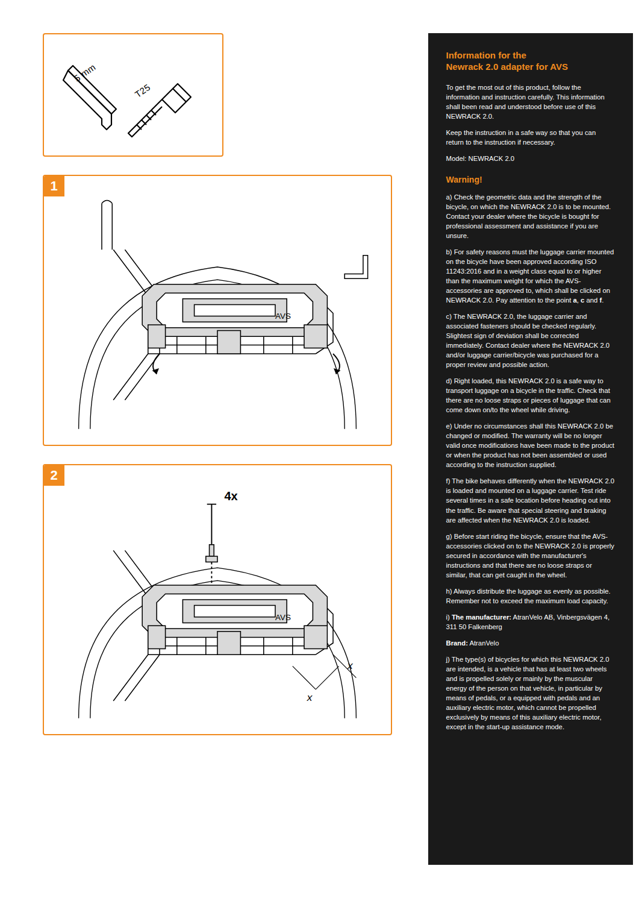5 mm T25
1
AVS
2
4x
AVS x x
Information for the
Newrack 2.0 adapter for AVS
To get the most out of this product, follow the information and instruction carefully. This information shall been read and understood before use of this NEWRACK 2.0.
Keep the instruction in a safe way so that you can return to the instruction if necessary.
Model: NEWRACK 2.0
Warning!
a) Check the geometric data and the strength of the bicycle, on which the NEWRACK 2.0 is to be mounted. Contact your dealer where the bicycle is bought for professional assessment and assistance if you are unsure.
b) For safety reasons must the luggage carrier mounted on the bicycle have been approved according ISO 11243:2016 and in a weight class equal to or higher than the maximum weight for which the AVS-accessories are approved to, which shall be clicked on NEWRACK 2.0. Pay attention to the point a, c and f.
c) The NEWRACK 2.0, the luggage carrier and associated fasteners should be checked regularly. Slightest sign of deviation shall be corrected immediately. Contact dealer where the NEWRACK 2.0 and/or luggage carrier/bicycle was purchased for a proper review and possible action.
d) Right loaded, this NEWRACK 2.0 is a safe way to transport luggage on a bicycle in the traffic. Check that there are no loose straps or pieces of luggage that can come down on/to the wheel while driving.
e) Under no circumstances shall this NEWRACK 2.0 be changed or modified. The warranty will be no longer valid once modifications have been made to the product or when the product has not been assembled or used according to the instruction supplied.
f) The bike behaves differently when the NEWRACK 2.0 is loaded and mounted on a luggage carrier. Test ride several times in a safe location before heading out into the traffic. Be aware that special steering and braking are affected when the NEWRACK 2.0 is loaded.
g) Before start riding the bicycle, ensure that the AVS-accessories clicked on to the NEWRACK 2.0 is properly secured in accordance with the manufacturer's instructions and that there are no loose straps or similar, that can get caught in the wheel.
h) Always distribute the luggage as evenly as possible. Remember not to exceed the maximum load capacity.
i) The manufacturer: AtranVelo AB, Vinbergsvägen 4, 311 50 Falkenberg
Brand: AtranVelo
j) The type(s) of bicycles for which this NEWRACK 2.0 are intended, is a vehicle that has at least two wheels and is propelled solely or mainly by the muscular energy of the person on that vehicle, in particular by means of pedals, or a equipped with pedals and an auxiliary electric motor, which cannot be propelled exclusively by means of this auxiliary electric motor, except in the start-up assistance mode.